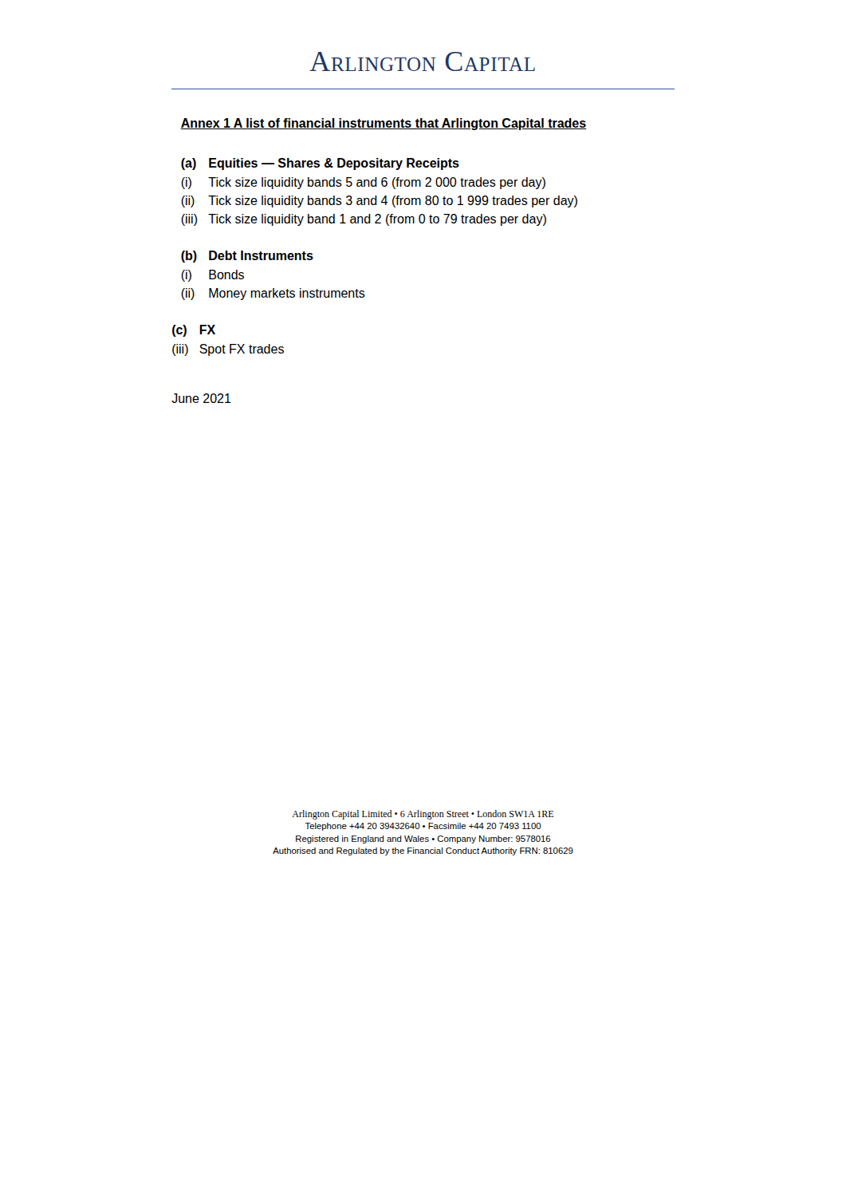Arlington Capital
Annex 1 A list of financial instruments that Arlington Capital trades
(a) Equities — Shares & Depositary Receipts
(i) Tick size liquidity bands 5 and 6 (from 2 000 trades per day)
(ii) Tick size liquidity bands 3 and 4 (from 80 to 1 999 trades per day)
(iii) Tick size liquidity band 1 and 2 (from 0 to 79 trades per day)
(b) Debt Instruments
(i) Bonds
(ii) Money markets instruments
(c) FX
(iii) Spot FX trades
June 2021
Arlington Capital Limited • 6 Arlington Street • London SW1A 1RE
Telephone +44 20 39432640 • Facsimile +44 20 7493 1100
Registered in England and Wales • Company Number: 9578016
Authorised and Regulated by the Financial Conduct Authority FRN: 810629